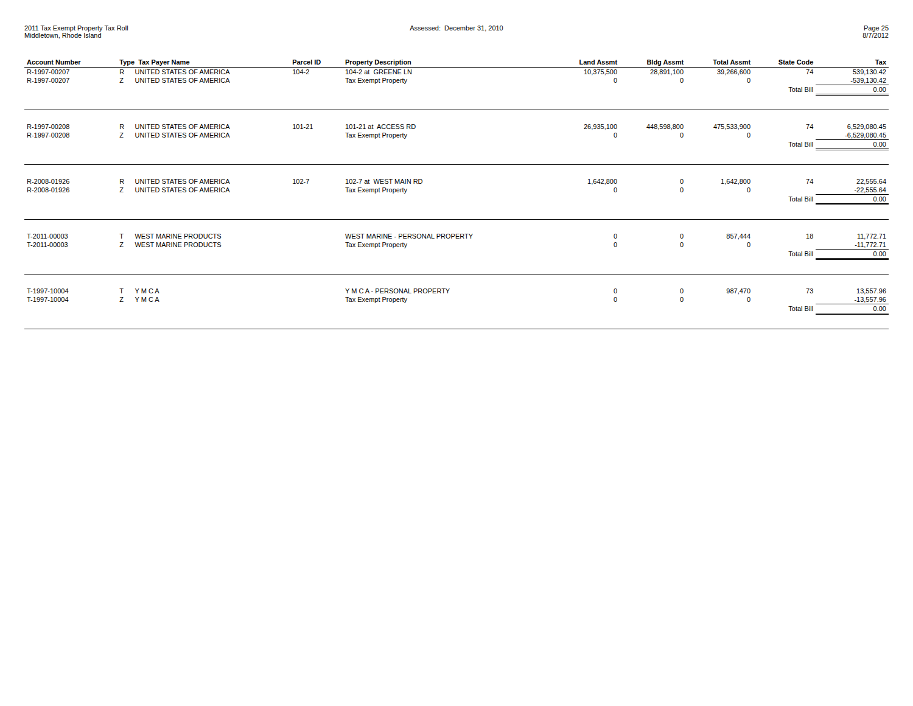2011 Tax Exempt Property Tax Roll
Middletown, Rhode Island
Assessed: December 31, 2010
Page 25
8/7/2012
| Account Number | Type Tax Payer Name | Parcel ID | Property Description | Land Assmt | Bldg Assmt | Total Assmt | State Code | Tax |
| --- | --- | --- | --- | --- | --- | --- | --- | --- |
| R-1997-00207 | R | UNITED STATES OF AMERICA | 104-2 | 104-2 at GREENE LN | 10,375,500 | 28,891,100 | 39,266,600 | 74 | 539,130.42 |
| R-1997-00207 | Z | UNITED STATES OF AMERICA | | Tax Exempt Property | 0 | 0 | 0 | | -539,130.42 |
| | Total Bill | 0.00 |
| R-1997-00208 | R | UNITED STATES OF AMERICA | 101-21 | 101-21 at ACCESS RD | 26,935,100 | 448,598,800 | 475,533,900 | 74 | 6,529,080.45 |
| R-1997-00208 | Z | UNITED STATES OF AMERICA | | Tax Exempt Property | 0 | 0 | 0 | | -6,529,080.45 |
| | Total Bill | 0.00 |
| R-2008-01926 | R | UNITED STATES OF AMERICA | 102-7 | 102-7 at WEST MAIN RD | 1,642,800 | 0 | 1,642,800 | 74 | 22,555.64 |
| R-2008-01926 | Z | UNITED STATES OF AMERICA | | Tax Exempt Property | 0 | 0 | 0 | | -22,555.64 |
| | Total Bill | 0.00 |
| T-2011-00003 | T | WEST MARINE PRODUCTS | | WEST MARINE - PERSONAL PROPERTY | 0 | 0 | 857,444 | 18 | 11,772.71 |
| T-2011-00003 | Z | WEST MARINE PRODUCTS | | Tax Exempt Property | 0 | 0 | 0 | | -11,772.71 |
| | Total Bill | 0.00 |
| T-1997-10004 | T | Y M C A | | Y M C A - PERSONAL PROPERTY | 0 | 0 | 987,470 | 73 | 13,557.96 |
| T-1997-10004 | Z | Y M C A | | Tax Exempt Property | 0 | 0 | 0 | | -13,557.96 |
| | Total Bill | 0.00 |